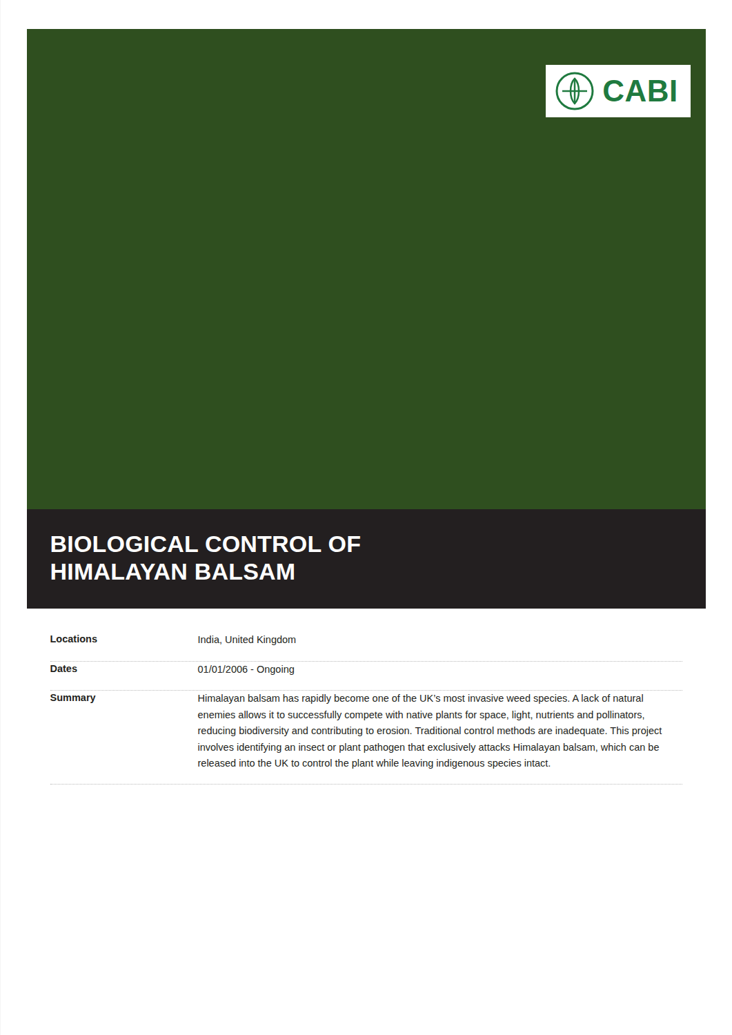CABI
Biological control of
Himalayan balsam
Locations
India, United Kingdom
Dates
01/01/2006 - Ongoing
Summary
Himalayan balsam has rapidly become one of the UK’s most invasive weed species. A lack of natural enemies allows it to successfully compete with native plants for space, light, nutrients and pollinators, reducing biodiversity and contributing to erosion. Traditional control methods are inadequate. This project involves identifying an insect or plant pathogen that exclusively attacks Himalayan balsam, which can be released into the UK to control the plant while leaving indigenous species intact.